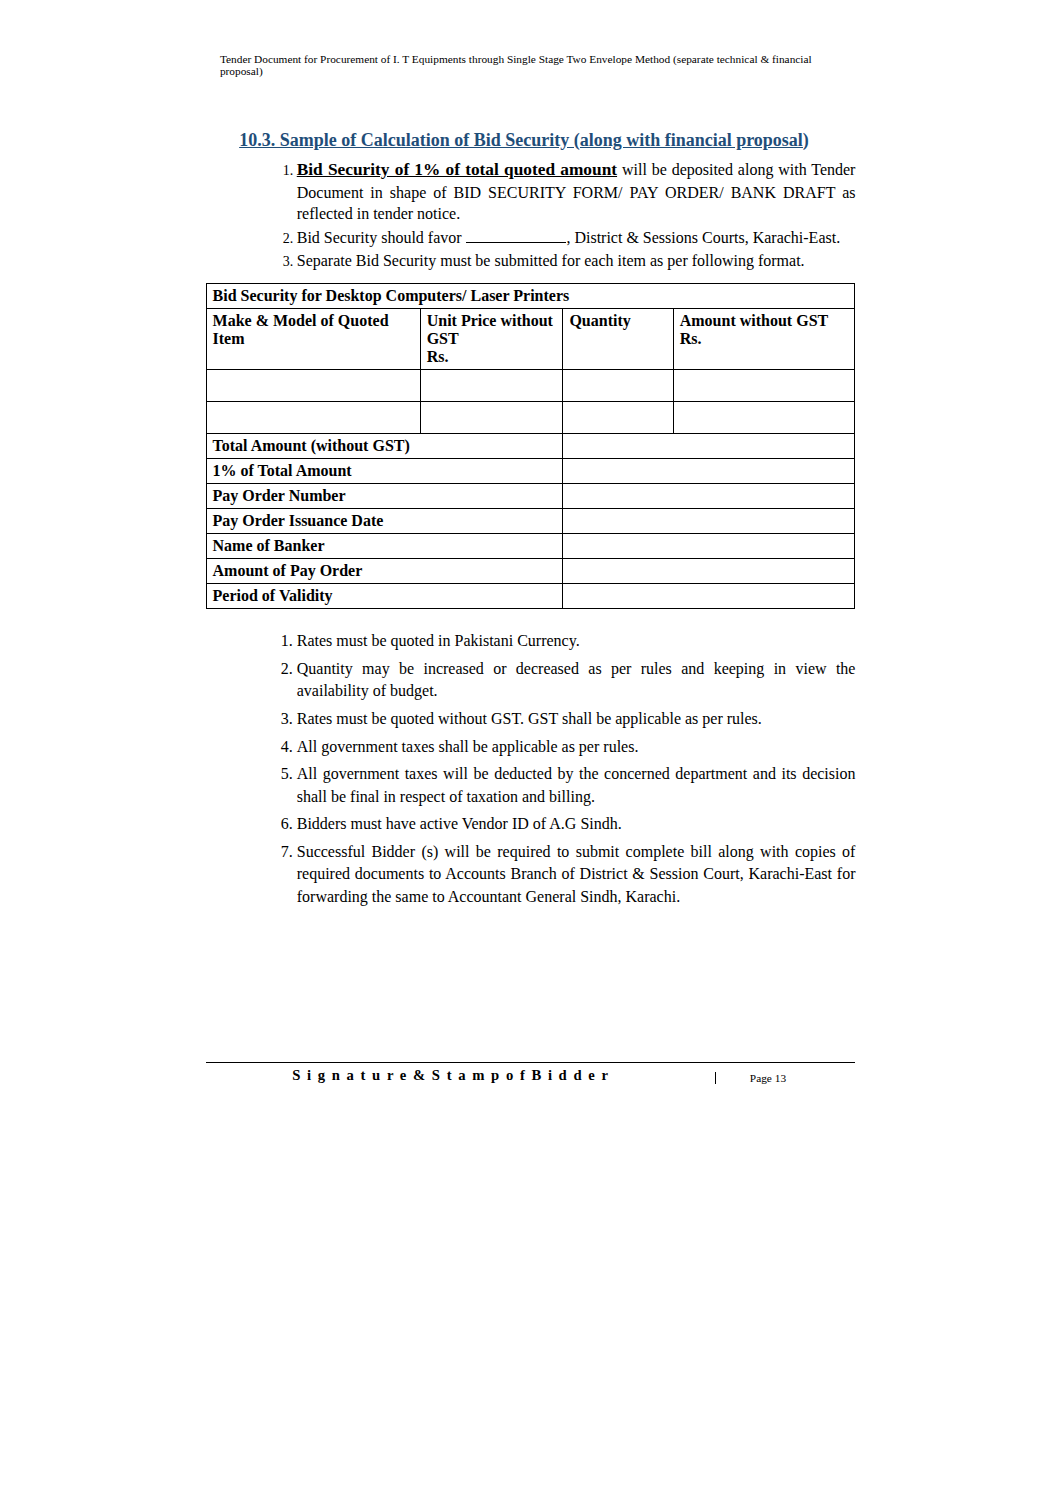Tender Document for Procurement of I. T Equipments through Single Stage Two Envelope Method (separate technical & financial proposal)
10.3. Sample of Calculation of Bid Security (along with financial proposal)
Bid Security of 1% of total quoted amount will be deposited along with Tender Document in shape of BID SECURITY FORM/ PAY ORDER/ BANK DRAFT as reflected in tender notice.
Bid Security should favor , District & Sessions Courts, Karachi-East.
Separate Bid Security must be submitted for each item as per following format.
| Bid Security for Desktop Computers/ Laser Printers |
| Make & Model of Quoted Item | Unit Price without GST Rs. | Quantity | Amount without GST Rs. |
| Total Amount (without GST) | |
| 1% of Total Amount | |
| Pay Order Number | |
| Pay Order Issuance Date | |
| Name of Banker | |
| Amount of Pay Order | |
| Period of Validity | |
Rates must be quoted in Pakistani Currency.
Quantity may be increased or decreased as per rules and keeping in view the availability of budget.
Rates must be quoted without GST. GST shall be applicable as per rules.
All government taxes shall be applicable as per rules.
All government taxes will be deducted by the concerned department and its decision shall be final in respect of taxation and billing.
Bidders must have active Vendor ID of A.G Sindh.
Successful Bidder (s) will be required to submit complete bill along with copies of required documents to Accounts Branch of District & Session Court, Karachi-East for forwarding the same to Accountant General Sindh, Karachi.
S i g n a t u r e & S t a m p o f B i d d e r
Page 13